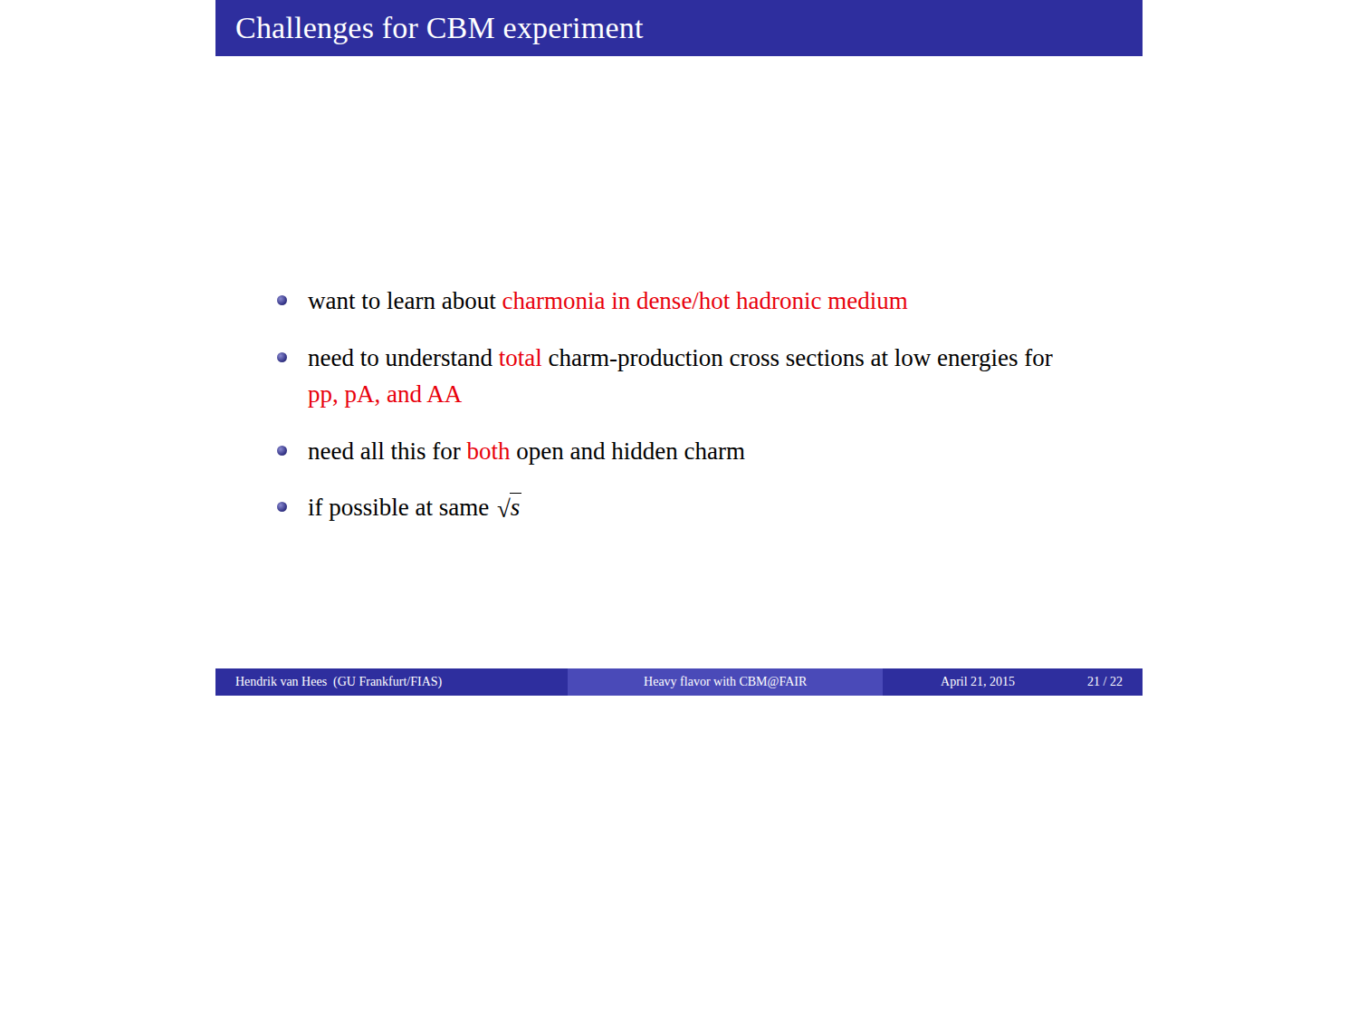Challenges for CBM experiment
want to learn about charmonia in dense/hot hadronic medium
need to understand total charm-production cross sections at low energies for pp, pA, and AA
need all this for both open and hidden charm
if possible at same √s
Hendrik van Hees (GU Frankfurt/FIAS)
Heavy flavor with CBM@FAIR
April 21, 201521 / 22